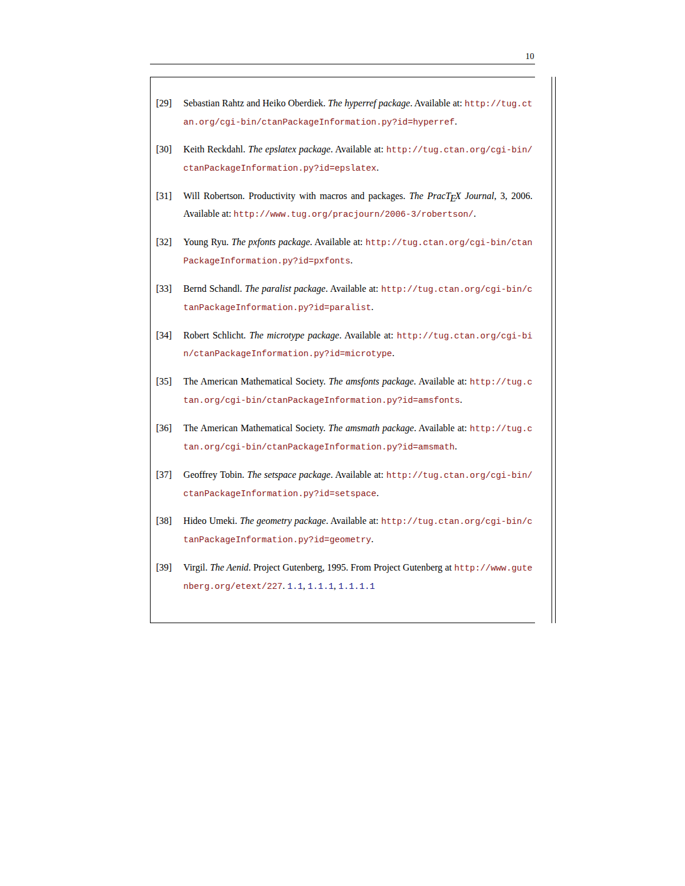10
[29] Sebastian Rahtz and Heiko Oberdiek. The hyperref package. Available at: http://tug.ctan.org/cgi-bin/ctanPackageInformation.py?id=hyperref.
[30] Keith Reckdahl. The epslatex package. Available at: http://tug.ctan.org/cgi-bin/ctanPackageInformation.py?id=epslatex.
[31] Will Robertson. Productivity with macros and packages. The PracTEX Journal, 3, 2006. Available at: http://www.tug.org/pracjourn/2006-3/robertson/.
[32] Young Ryu. The pxfonts package. Available at: http://tug.ctan.org/cgi-bin/ctanPackageInformation.py?id=pxfonts.
[33] Bernd Schandl. The paralist package. Available at: http://tug.ctan.org/cgi-bin/ctanPackageInformation.py?id=paralist.
[34] Robert Schlicht. The microtype package. Available at: http://tug.ctan.org/cgi-bin/ctanPackageInformation.py?id=microtype.
[35] The American Mathematical Society. The amsfonts package. Available at: http://tug.ctan.org/cgi-bin/ctanPackageInformation.py?id=amsfonts.
[36] The American Mathematical Society. The amsmath package. Available at: http://tug.ctan.org/cgi-bin/ctanPackageInformation.py?id=amsmath.
[37] Geoffrey Tobin. The setspace package. Available at: http://tug.ctan.org/cgi-bin/ctanPackageInformation.py?id=setspace.
[38] Hideo Umeki. The geometry package. Available at: http://tug.ctan.org/cgi-bin/ctanPackageInformation.py?id=geometry.
[39] Virgil. The Aenid. Project Gutenberg, 1995. From Project Gutenberg at http://www.gutenberg.org/etext/227. 1.1, 1.1.1, 1.1.1.1